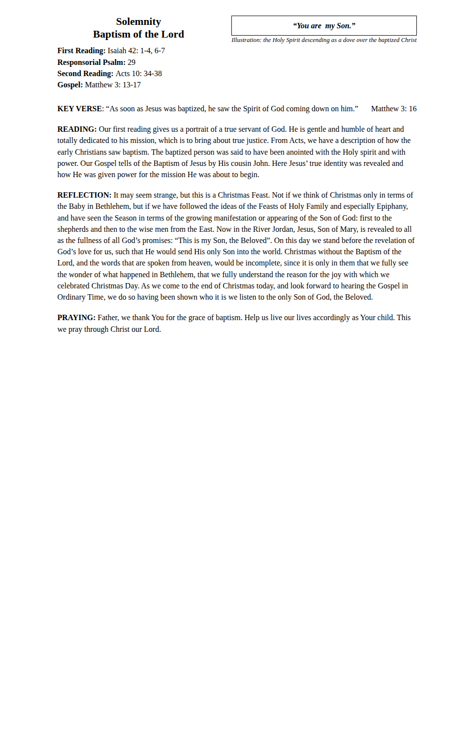Solemnity Baptism of the Lord
First Reading
Isaiah 42: 1-4, 6-7
Responsorial Psalm
29
Second Reading
Acts 10: 34-38
Gospel
Matthew 3: 13-17
“You are my Son.”
Illustration: the Holy Spirit descending as a dove over the baptized Christ
KEY VERSE: “As soon as Jesus was baptized, he saw the Spirit of God coming down on him.” Matthew 3: 16
READING: Our first reading gives us a portrait of a true servant of God. He is gentle and humble of heart and totally dedicated to his mission, which is to bring about true justice. From Acts, we have a description of how the early Christians saw baptism. The baptized person was said to have been anointed with the Holy spirit and with power. Our Gospel tells of the Baptism of Jesus by His cousin John. Here Jesus’ true identity was revealed and how He was given power for the mission He was about to begin.
REFLECTION: It may seem strange, but this is a Christmas Feast. Not if we think of Christmas only in terms of the Baby in Bethlehem, but if we have followed the ideas of the Feasts of Holy Family and especially Epiphany, and have seen the Season in terms of the growing manifestation or appearing of the Son of God: first to the shepherds and then to the wise men from the East. Now in the River Jordan, Jesus, Son of Mary, is revealed to all as the fullness of all God’s promises: “This is my Son, the Beloved”. On this day we stand before the revelation of God’s love for us, such that He would send His only Son into the world. Christmas without the Baptism of the Lord, and the words that are spoken from heaven, would be incomplete, since it is only in them that we fully see the wonder of what happened in Bethlehem, that we fully understand the reason for the joy with which we celebrated Christmas Day. As we come to the end of Christmas today, and look forward to hearing the Gospel in Ordinary Time, we do so having been shown who it is we listen to the only Son of God, the Beloved.
PRAYING: Father, we thank You for the grace of baptism. Help us live our lives accordingly as Your child. This we pray through Christ our Lord.